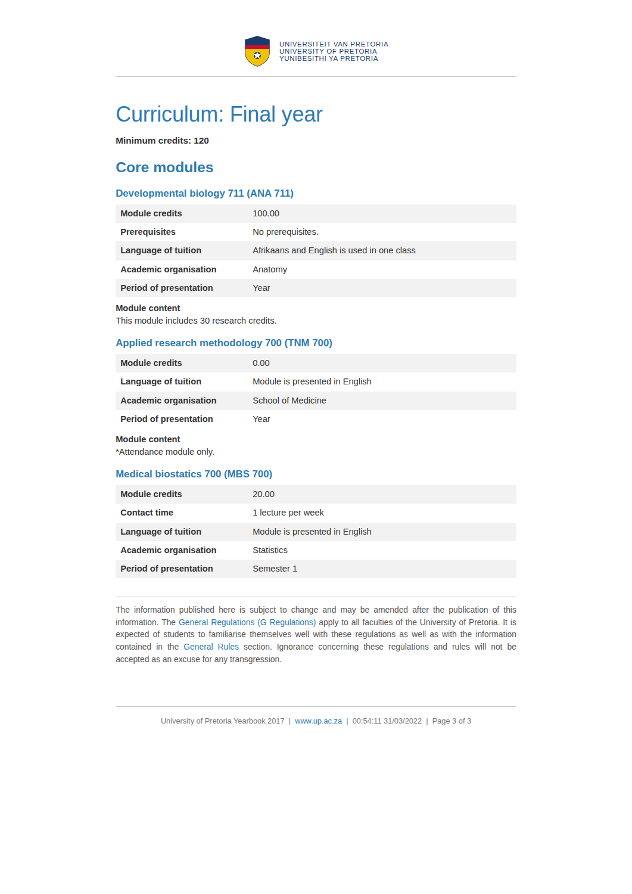Universiteit van Pretoria University of Pretoria Yunibesithi ya Pretoria
Curriculum: Final year
Minimum credits: 120
Core modules
Developmental biology 711 (ANA 711)
| Module credits | 100.00 |
| Prerequisites | No prerequisites. |
| Language of tuition | Afrikaans and English is used in one class |
| Academic organisation | Anatomy |
| Period of presentation | Year |
Module content
This module includes 30 research credits.
Applied research methodology 700 (TNM 700)
| Module credits | 0.00 |
| Language of tuition | Module is presented in English |
| Academic organisation | School of Medicine |
| Period of presentation | Year |
Module content
*Attendance module only.
Medical biostatics 700 (MBS 700)
| Module credits | 20.00 |
| Contact time | 1 lecture per week |
| Language of tuition | Module is presented in English |
| Academic organisation | Statistics |
| Period of presentation | Semester 1 |
The information published here is subject to change and may be amended after the publication of this information. The General Regulations (G Regulations) apply to all faculties of the University of Pretoria. It is expected of students to familiarise themselves well with these regulations as well as with the information contained in the General Rules section. Ignorance concerning these regulations and rules will not be accepted as an excuse for any transgression.
University of Pretoria Yearbook 2017 | www.up.ac.za | 00:54:11 31/03/2022 | Page 3 of 3